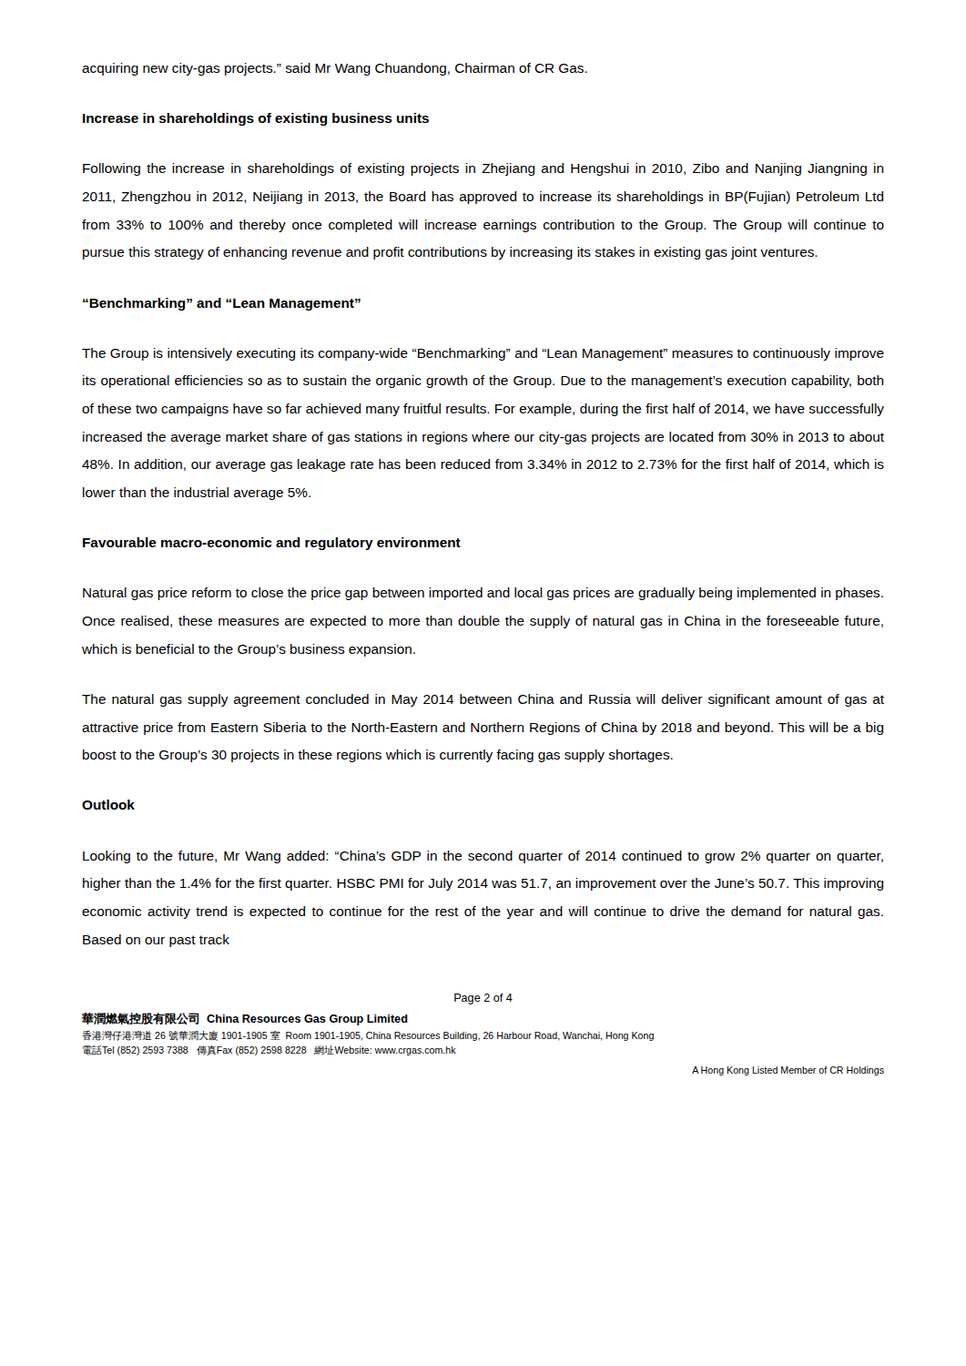acquiring new city-gas projects.” said Mr Wang Chuandong, Chairman of CR Gas.
Increase in shareholdings of existing business units
Following the increase in shareholdings of existing projects in Zhejiang and Hengshui in 2010, Zibo and Nanjing Jiangning in 2011, Zhengzhou in 2012, Neijiang in 2013, the Board has approved to increase its shareholdings in BP(Fujian) Petroleum Ltd from 33% to 100% and thereby once completed will increase earnings contribution to the Group. The Group will continue to pursue this strategy of enhancing revenue and profit contributions by increasing its stakes in existing gas joint ventures.
“Benchmarking” and “Lean Management”
The Group is intensively executing its company-wide “Benchmarking” and “Lean Management” measures to continuously improve its operational efficiencies so as to sustain the organic growth of the Group. Due to the management’s execution capability, both of these two campaigns have so far achieved many fruitful results. For example, during the first half of 2014, we have successfully increased the average market share of gas stations in regions where our city-gas projects are located from 30% in 2013 to about 48%. In addition, our average gas leakage rate has been reduced from 3.34% in 2012 to 2.73% for the first half of 2014, which is lower than the industrial average 5%.
Favourable macro-economic and regulatory environment
Natural gas price reform to close the price gap between imported and local gas prices are gradually being implemented in phases. Once realised, these measures are expected to more than double the supply of natural gas in China in the foreseeable future, which is beneficial to the Group’s business expansion.
The natural gas supply agreement concluded in May 2014 between China and Russia will deliver significant amount of gas at attractive price from Eastern Siberia to the North-Eastern and Northern Regions of China by 2018 and beyond. This will be a big boost to the Group’s 30 projects in these regions which is currently facing gas supply shortages.
Outlook
Looking to the future, Mr Wang added: “China’s GDP in the second quarter of 2014 continued to grow 2% quarter on quarter, higher than the 1.4% for the first quarter. HSBC PMI for July 2014 was 51.7, an improvement over the June’s 50.7. This improving economic activity trend is expected to continue for the rest of the year and will continue to drive the demand for natural gas. Based on our past track
Page 2 of 4
華潤燃氣控股有限公司 China Resources Gas Group Limited
香港灣仔港灣道 26 號華潤大廈 1901-1905 室 Room 1901-1905, China Resources Building, 26 Harbour Road, Wanchai, Hong Kong
電話Tel (852) 2593 7388 傳真Fax (852) 2598 8228 網址Website: www.crgas.com.hk
A Hong Kong Listed Member of CR Holdings